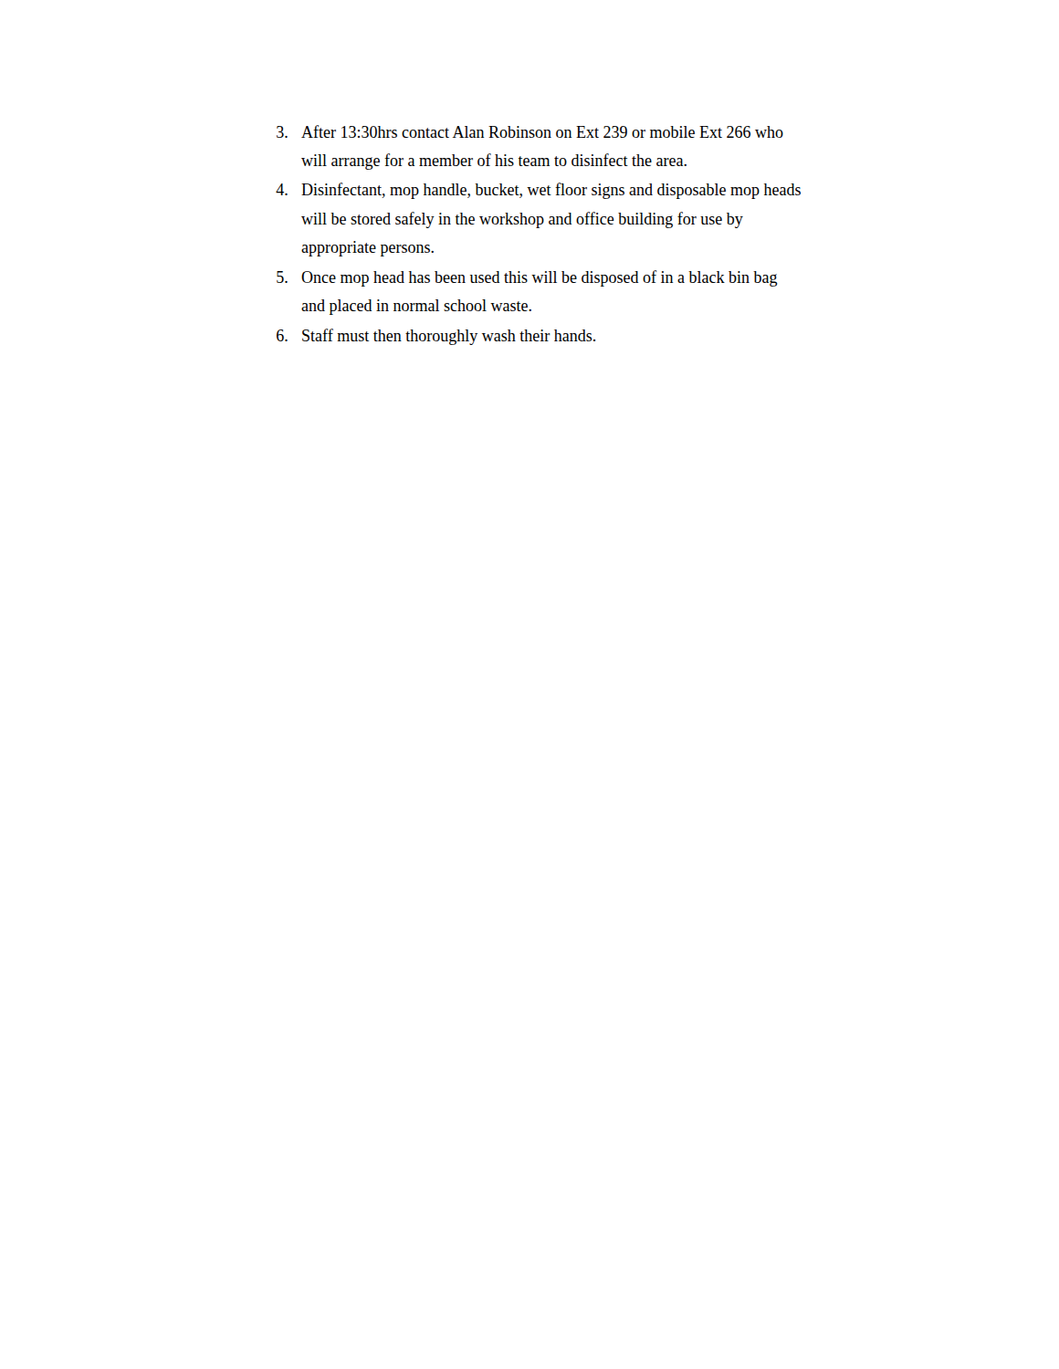After 13:30hrs contact Alan Robinson on Ext 239 or mobile Ext 266 who will arrange for a member of his team to disinfect the area.
Disinfectant, mop handle, bucket, wet floor signs and disposable mop heads will be stored safely in the workshop and office building for use by appropriate persons.
Once mop head has been used this will be disposed of in a black bin bag and placed in normal school waste.
Staff must then thoroughly wash their hands.